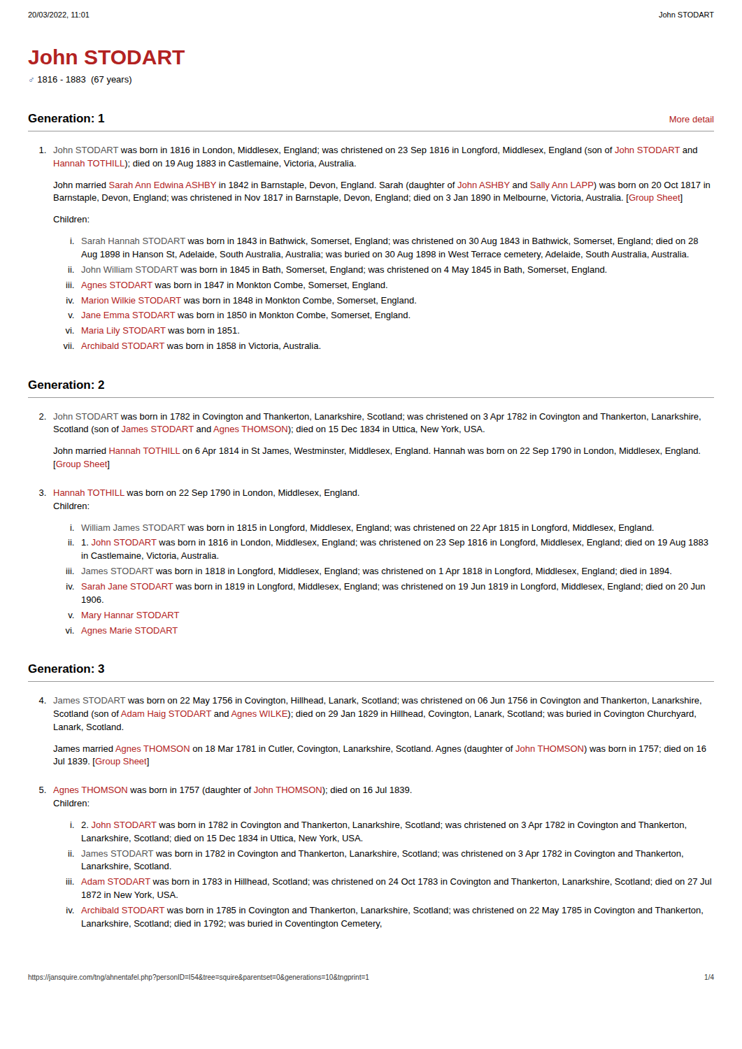20/03/2022, 11:01 John STODART
John STODART
♂ 1816 - 1883 (67 years)
Generation: 1
More detail
John STODART was born in 1816 in London, Middlesex, England; was christened on 23 Sep 1816 in Longford, Middlesex, England (son of John STODART and Hannah TOTHILL); died on 19 Aug 1883 in Castlemaine, Victoria, Australia.
John married Sarah Ann Edwina ASHBY in 1842 in Barnstaple, Devon, England. Sarah (daughter of John ASHBY and Sally Ann LAPP) was born on 20 Oct 1817 in Barnstaple, Devon, England; was christened in Nov 1817 in Barnstaple, Devon, England; died on 3 Jan 1890 in Melbourne, Victoria, Australia. [Group Sheet]
Children:
Sarah Hannah STODART was born in 1843 in Bathwick, Somerset, England; was christened on 30 Aug 1843 in Bathwick, Somerset, England; died on 28 Aug 1898 in Hanson St, Adelaide, South Australia, Australia; was buried on 30 Aug 1898 in West Terrace cemetery, Adelaide, South Australia, Australia.
John William STODART was born in 1845 in Bath, Somerset, England; was christened on 4 May 1845 in Bath, Somerset, England.
Agnes STODART was born in 1847 in Monkton Combe, Somerset, England.
Marion Wilkie STODART was born in 1848 in Monkton Combe, Somerset, England.
Jane Emma STODART was born in 1850 in Monkton Combe, Somerset, England.
Maria Lily STODART was born in 1851.
Archibald STODART was born in 1858 in Victoria, Australia.
Generation: 2
John STODART was born in 1782 in Covington and Thankerton, Lanarkshire, Scotland; was christened on 3 Apr 1782 in Covington and Thankerton, Lanarkshire, Scotland (son of James STODART and Agnes THOMSON); died on 15 Dec 1834 in Uttica, New York, USA.
John married Hannah TOTHILL on 6 Apr 1814 in St James, Westminster, Middlesex, England. Hannah was born on 22 Sep 1790 in London, Middlesex, England. [Group Sheet]
Hannah TOTHILL was born on 22 Sep 1790 in London, Middlesex, England.
Children:
William James STODART was born in 1815 in Longford, Middlesex, England; was christened on 22 Apr 1815 in Longford, Middlesex, England.
1. John STODART was born in 1816 in London, Middlesex, England; was christened on 23 Sep 1816 in Longford, Middlesex, England; died on 19 Aug 1883 in Castlemaine, Victoria, Australia.
James STODART was born in 1818 in Longford, Middlesex, England; was christened on 1 Apr 1818 in Longford, Middlesex, England; died in 1894.
Sarah Jane STODART was born in 1819 in Longford, Middlesex, England; was christened on 19 Jun 1819 in Longford, Middlesex, England; died on 20 Jun 1906.
Mary Hannar STODART
Agnes Marie STODART
Generation: 3
James STODART was born on 22 May 1756 in Covington, Hillhead, Lanark, Scotland; was christened on 06 Jun 1756 in Covington and Thankerton, Lanarkshire, Scotland (son of Adam Haig STODART and Agnes WILKE); died on 29 Jan 1829 in Hillhead, Covington, Lanark, Scotland; was buried in Covington Churchyard, Lanark, Scotland.
James married Agnes THOMSON on 18 Mar 1781 in Cutler, Covington, Lanarkshire, Scotland. Agnes (daughter of John THOMSON) was born in 1757; died on 16 Jul 1839. [Group Sheet]
Agnes THOMSON was born in 1757 (daughter of John THOMSON); died on 16 Jul 1839.
Children:
2. John STODART was born in 1782 in Covington and Thankerton, Lanarkshire, Scotland; was christened on 3 Apr 1782 in Covington and Thankerton, Lanarkshire, Scotland; died on 15 Dec 1834 in Uttica, New York, USA.
James STODART was born in 1782 in Covington and Thankerton, Lanarkshire, Scotland; was christened on 3 Apr 1782 in Covington and Thankerton, Lanarkshire, Scotland.
Adam STODART was born in 1783 in Hillhead, Scotland; was christened on 24 Oct 1783 in Covington and Thankerton, Lanarkshire, Scotland; died on 27 Jul 1872 in New York, USA.
Archibald STODART was born in 1785 in Covington and Thankerton, Lanarkshire, Scotland; was christened on 22 May 1785 in Covington and Thankerton, Lanarkshire, Scotland; died in 1792; was buried in Coventington Cemetery,
https://jansquire.com/tng/ahnentafel.php?personID=I54&tree=squire&parentset=0&generations=10&tngprint=1 1/4